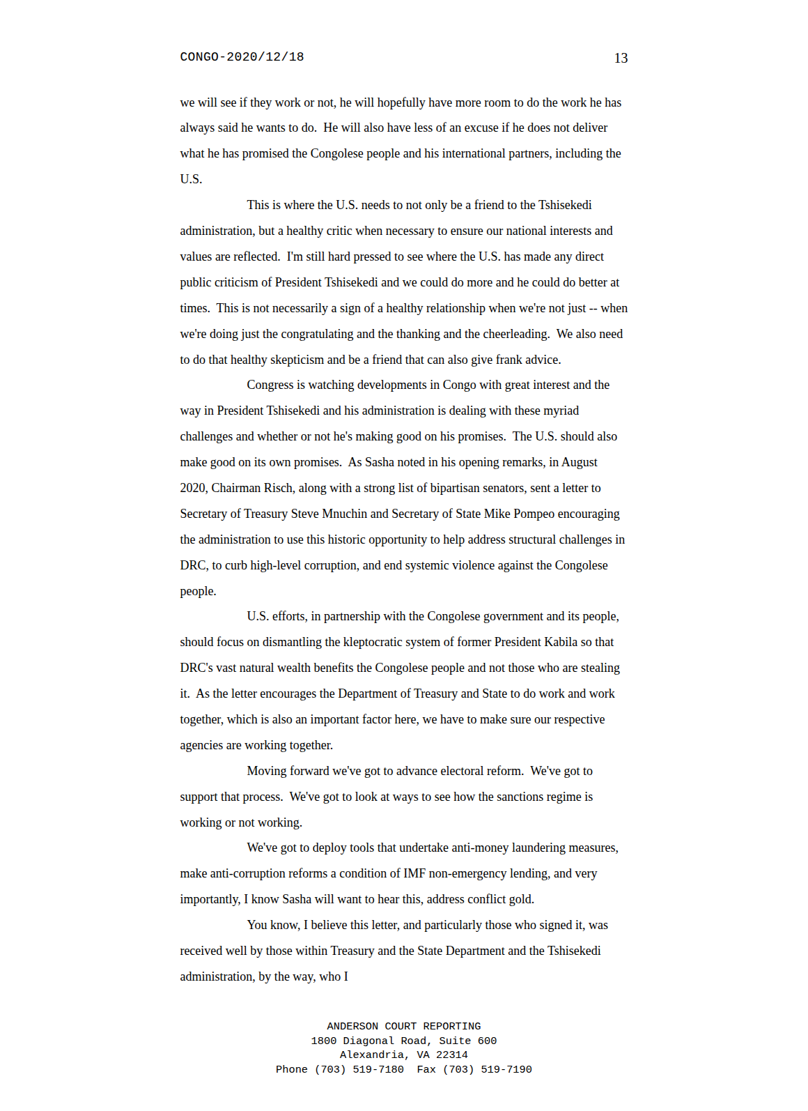CONGO-2020/12/18
13
we will see if they work or not, he will hopefully have more room to do the work he has always said he wants to do. He will also have less of an excuse if he does not deliver what he has promised the Congolese people and his international partners, including the U.S.
This is where the U.S. needs to not only be a friend to the Tshisekedi administration, but a healthy critic when necessary to ensure our national interests and values are reflected. I'm still hard pressed to see where the U.S. has made any direct public criticism of President Tshisekedi and we could do more and he could do better at times. This is not necessarily a sign of a healthy relationship when we're not just -- when we're doing just the congratulating and the thanking and the cheerleading. We also need to do that healthy skepticism and be a friend that can also give frank advice.
Congress is watching developments in Congo with great interest and the way in President Tshisekedi and his administration is dealing with these myriad challenges and whether or not he's making good on his promises. The U.S. should also make good on its own promises. As Sasha noted in his opening remarks, in August 2020, Chairman Risch, along with a strong list of bipartisan senators, sent a letter to Secretary of Treasury Steve Mnuchin and Secretary of State Mike Pompeo encouraging the administration to use this historic opportunity to help address structural challenges in DRC, to curb high-level corruption, and end systemic violence against the Congolese people.
U.S. efforts, in partnership with the Congolese government and its people, should focus on dismantling the kleptocratic system of former President Kabila so that DRC's vast natural wealth benefits the Congolese people and not those who are stealing it. As the letter encourages the Department of Treasury and State to do work and work together, which is also an important factor here, we have to make sure our respective agencies are working together.
Moving forward we've got to advance electoral reform. We've got to support that process. We've got to look at ways to see how the sanctions regime is working or not working.
We've got to deploy tools that undertake anti-money laundering measures, make anti-corruption reforms a condition of IMF non-emergency lending, and very importantly, I know Sasha will want to hear this, address conflict gold.
You know, I believe this letter, and particularly those who signed it, was received well by those within Treasury and the State Department and the Tshisekedi administration, by the way, who I
ANDERSON COURT REPORTING
1800 Diagonal Road, Suite 600
Alexandria, VA 22314
Phone (703) 519-7180 Fax (703) 519-7190